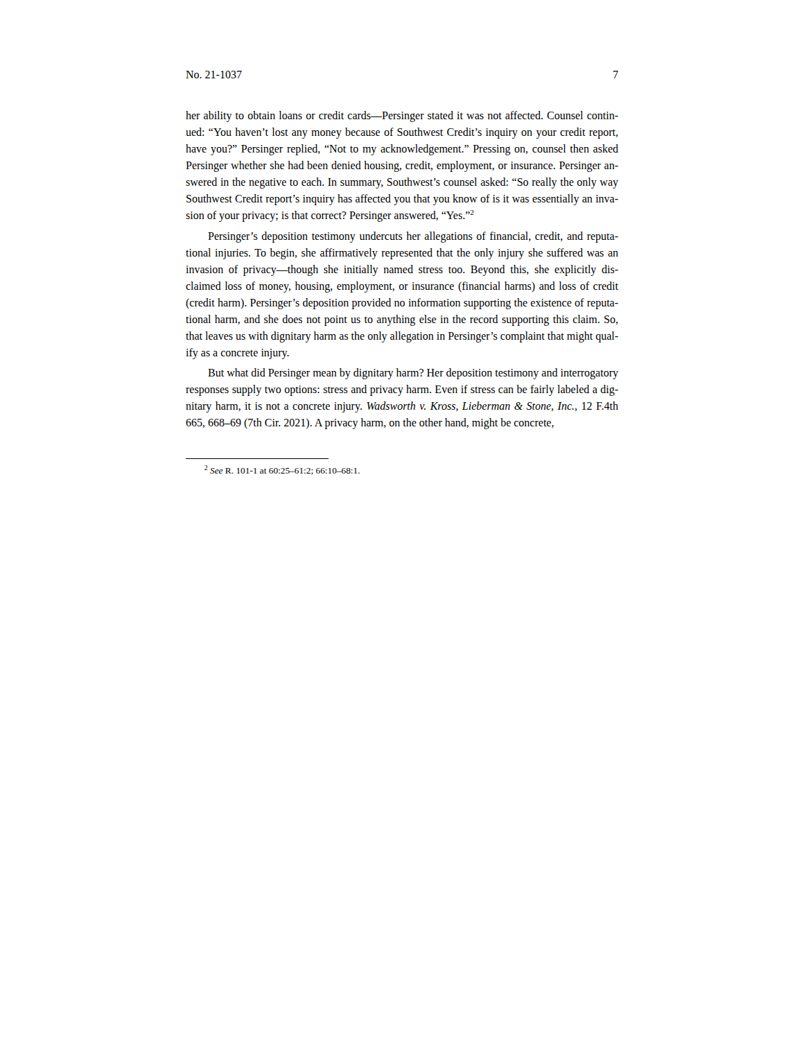No. 21-1037 7
her ability to obtain loans or credit cards—Persinger stated it was not affected. Counsel continued: “You haven’t lost any money because of Southwest Credit’s inquiry on your credit report, have you?” Persinger replied, “Not to my acknowledgement.” Pressing on, counsel then asked Persinger whether she had been denied housing, credit, employment, or insurance. Persinger answered in the negative to each. In summary, Southwest’s counsel asked: “So really the only way Southwest Credit report’s inquiry has affected you that you know of is it was essentially an invasion of your privacy; is that correct? Persinger answered, “Yes.”2
Persinger’s deposition testimony undercuts her allegations of financial, credit, and reputational injuries. To begin, she affirmatively represented that the only injury she suffered was an invasion of privacy—though she initially named stress too. Beyond this, she explicitly disclaimed loss of money, housing, employment, or insurance (financial harms) and loss of credit (credit harm). Persinger’s deposition provided no information supporting the existence of reputational harm, and she does not point us to anything else in the record supporting this claim. So, that leaves us with dignitary harm as the only allegation in Persinger’s complaint that might qualify as a concrete injury.
But what did Persinger mean by dignitary harm? Her deposition testimony and interrogatory responses supply two options: stress and privacy harm. Even if stress can be fairly labeled a dignitary harm, it is not a concrete injury. Wadsworth v. Kross, Lieberman & Stone, Inc., 12 F.4th 665, 668–69 (7th Cir. 2021). A privacy harm, on the other hand, might be concrete,
2 See R. 101-1 at 60:25–61:2; 66:10–68:1.